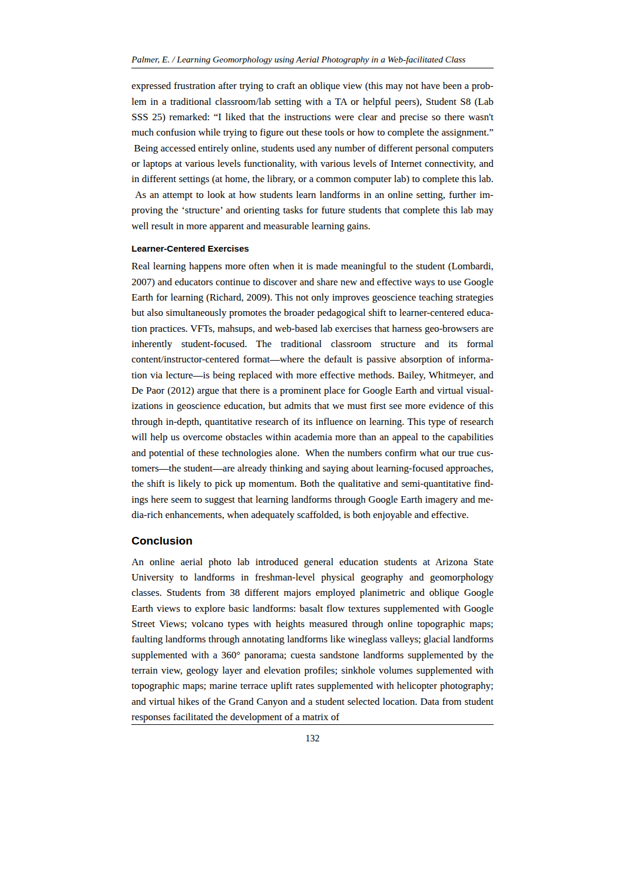Palmer, E. / Learning Geomorphology using Aerial Photography in a Web-facilitated Class
expressed frustration after trying to craft an oblique view (this may not have been a problem in a traditional classroom/lab setting with a TA or helpful peers), Student S8 (Lab SSS 25) remarked: “I liked that the instructions were clear and precise so there wasn't much confusion while trying to figure out these tools or how to complete the assignment.” Being accessed entirely online, students used any number of different personal computers or laptops at various levels functionality, with various levels of Internet connectivity, and in different settings (at home, the library, or a common computer lab) to complete this lab. As an attempt to look at how students learn landforms in an online setting, further improving the ‘structure’ and orienting tasks for future students that complete this lab may well result in more apparent and measurable learning gains.
Learner-Centered Exercises
Real learning happens more often when it is made meaningful to the student (Lombardi, 2007) and educators continue to discover and share new and effective ways to use Google Earth for learning (Richard, 2009). This not only improves geoscience teaching strategies but also simultaneously promotes the broader pedagogical shift to learner-centered education practices. VFTs, mahsups, and web-based lab exercises that harness geo-browsers are inherently student-focused. The traditional classroom structure and its formal content/instructor-centered format—where the default is passive absorption of information via lecture—is being replaced with more effective methods. Bailey, Whitmeyer, and De Paor (2012) argue that there is a prominent place for Google Earth and virtual visualizations in geoscience education, but admits that we must first see more evidence of this through in-depth, quantitative research of its influence on learning. This type of research will help us overcome obstacles within academia more than an appeal to the capabilities and potential of these technologies alone. When the numbers confirm what our true customers—the student—are already thinking and saying about learning-focused approaches, the shift is likely to pick up momentum. Both the qualitative and semi-quantitative findings here seem to suggest that learning landforms through Google Earth imagery and media-rich enhancements, when adequately scaffolded, is both enjoyable and effective.
Conclusion
An online aerial photo lab introduced general education students at Arizona State University to landforms in freshman-level physical geography and geomorphology classes. Students from 38 different majors employed planimetric and oblique Google Earth views to explore basic landforms: basalt flow textures supplemented with Google Street Views; volcano types with heights measured through online topographic maps; faulting landforms through annotating landforms like wineglass valleys; glacial landforms supplemented with a 360° panorama; cuesta sandstone landforms supplemented by the terrain view, geology layer and elevation profiles; sinkhole volumes supplemented with topographic maps; marine terrace uplift rates supplemented with helicopter photography; and virtual hikes of the Grand Canyon and a student selected location. Data from student responses facilitated the development of a matrix of
132